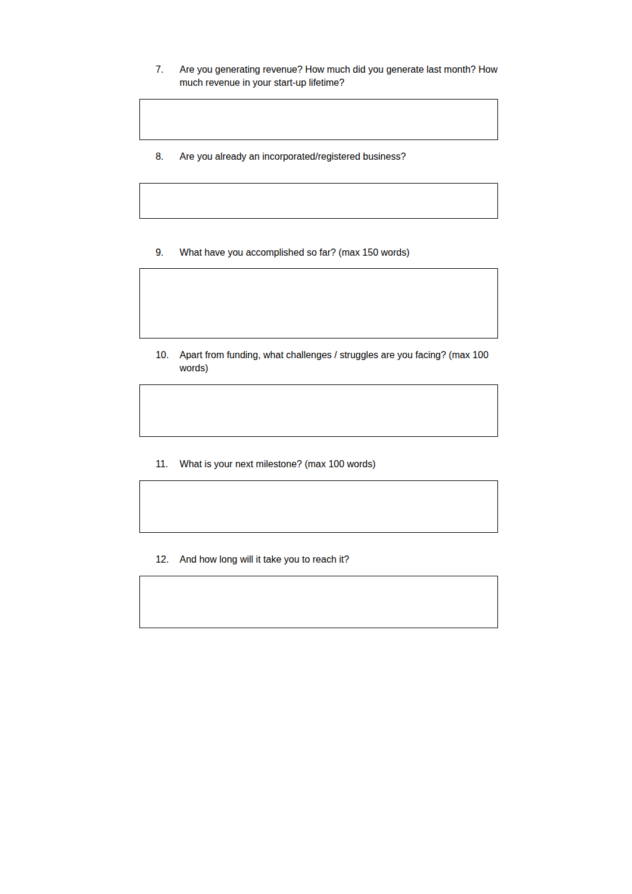7. Are you generating revenue? How much did you generate last month? How much revenue in your start-up lifetime?
8. Are you already an incorporated/registered business?
9. What have you accomplished so far? (max 150 words)
10. Apart from funding, what challenges / struggles are you facing? (max 100 words)
11. What is your next milestone? (max 100 words)
12. And how long will it take you to reach it?